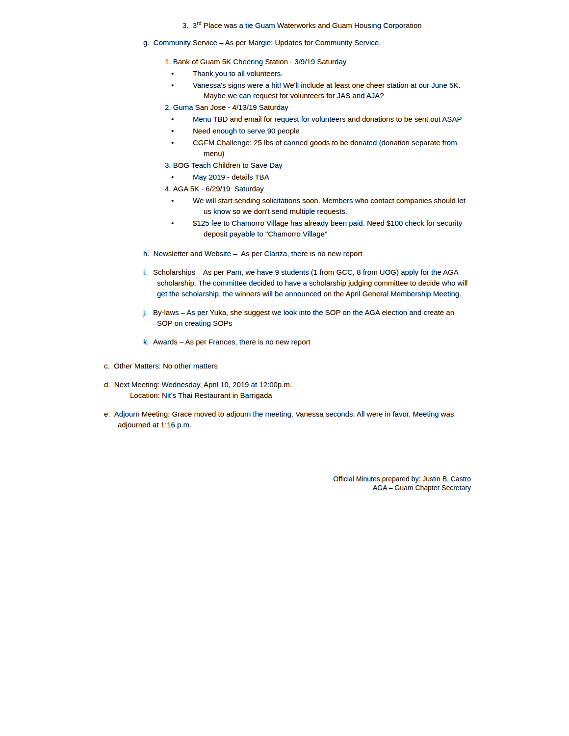3. 3rd Place was a tie Guam Waterworks and Guam Housing Corporation
g. Community Service – As per Margie: Updates for Community Service.
1. Bank of Guam 5K Cheering Station - 3/9/19 Saturday
Thank you to all volunteers.
Vanessa's signs were a hit! We'll include at least one cheer station at our June 5K. Maybe we can request for volunteers for JAS and AJA?
2. Guma San Jose - 4/13/19 Saturday
Menu TBD and email for request for volunteers and donations to be sent out ASAP
Need enough to serve 90 people
CGFM Challenge: 25 lbs of canned goods to be donated (donation separate from menu)
3. BOG Teach Children to Save Day
May 2019 - details TBA
4. AGA 5K - 6/29/19 Saturday
We will start sending solicitations soon. Members who contact companies should let us know so we don't send multiple requests.
$125 fee to Chamorro Village has already been paid. Need $100 check for security deposit payable to "Chamorro Village”
h. Newsletter and Website – As per Clariza, there is no new report
i. Scholarships – As per Pam, we have 9 students (1 from GCC, 8 from UOG) apply for the AGA scholarship. The committee decided to have a scholarship judging committee to decide who will get the scholarship, the winners will be announced on the April General Membership Meeting.
j. By-laws – As per Yuka, she suggest we look into the SOP on the AGA election and create an SOP on creating SOPs
k. Awards – As per Frances, there is no new report
c. Other Matters: No other matters
d. Next Meeting: Wednesday, April 10, 2019 at 12:00p.m.
Location: Nit’s Thai Restaurant in Barrigada
e. Adjourn Meeting: Grace moved to adjourn the meeting. Vanessa seconds. All were in favor. Meeting was adjourned at 1:16 p.m.
Official Minutes prepared by: Justin B. Castro
AGA – Guam Chapter Secretary